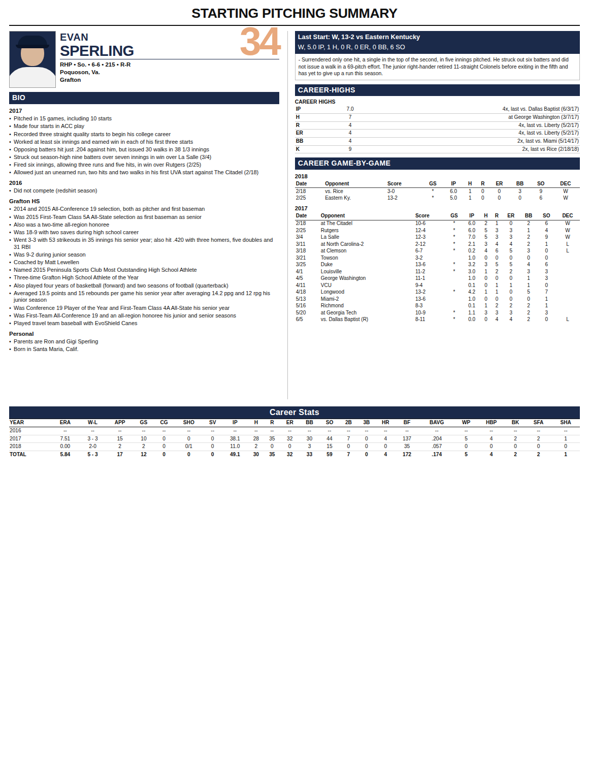Starting Pitching Summary
34
Evan
Sperling
RHP • So. • 6-6 • 215 • R-R
Poquoson, Va.
Grafton
Bio
2017
Pitched in 15 games, including 10 starts
Made four starts in ACC play
Recorded three straight quality starts to begin his college career
Worked at least six innings and earned win in each of his first three starts
Opposing batters hit just .204 against him, but issued 30 walks in 38 1/3 innings
Struck out season-high nine batters over seven innings in win over La Salle (3/4)
Fired six innings, allowing three runs and five hits, in win over Rutgers (2/25)
Allowed just an unearned run, two hits and two walks in his first UVA start against The Citadel (2/18)
2016
Did not compete (redshirt season)
Grafton HS
2014 and 2015 All-Conference 19 selection, both as pitcher and first baseman
Was 2015 First-Team Class 5A All-State selection as first baseman as senior
Also was a two-time all-region honoree
Was 18-9 with two saves during high school career
Went 3-3 with 53 strikeouts in 35 innings his senior year; also hit .420 with three homers, five doubles and 31 RBI
Was 9-2 during junior season
Coached by Matt Lewellen
Named 2015 Peninsula Sports Club Most Outstanding High School Athlete
Three-time Grafton High School Athlete of the Year
Also played four years of basketball (forward) and two seasons of football (quarterback)
Averaged 19.5 points and 15 rebounds per game his senior year after averaging 14.2 ppg and 12 rpg his junior season
Was Conference 19 Player of the Year and First-Team Class 4A All-State his senior year
Was First-Team All-Conference 19 and an all-region honoree his junior and senior seasons
Played travel team baseball with EvoShield Canes
Personal
Parents are Ron and Gigi Sperling
Born in Santa Maria, Calif.
Last Start: W, 13-2 vs Eastern Kentucky
W, 5.0 IP, 1 H, 0 R, 0 ER, 0 BB, 6 SO
- Surrendered only one hit, a single in the top of the second, in five innings pitched. He struck out six batters and did not issue a walk in a 69-pitch effort. The junior right-hander retired 11-straight Colonels before exiting in the fifth and has yet to give up a run this season.
Career-Highs
CAREER HIGHS
| IP | 7.0 | 4x, last vs. Dallas Baptist (6/3/17) |
| H | 7 | at George Washington (3/7/17) |
| R | 4 | 4x, last vs. Liberty (5/2/17) |
| ER | 4 | 4x, last vs. Liberty (5/2/17) |
| BB | 4 | 2x, last vs. Miami (5/14/17) |
| K | 9 | 2x, last vs Rice (2/18/18) |
Career Game-by-Game
2018
| Date | Opponent | Score | GS | IP | H | R | ER | BB | SO | DEC |
| --- | --- | --- | --- | --- | --- | --- | --- | --- | --- | --- |
| 2/18 | vs. Rice | 3-0 | * | 6.0 | 1 | 0 | 0 | 3 | 9 | W |
| 2/25 | Eastern Ky. | 13-2 | * | 5.0 | 1 | 0 | 0 | 0 | 6 | W |
2017
| Date | Opponent | Score | GS | IP | H | R | ER | BB | SO | DEC |
| --- | --- | --- | --- | --- | --- | --- | --- | --- | --- | --- |
| 2/18 | at The Citadel | 10-6 | * | 6.0 | 2 | 1 | 0 | 2 | 6 | W |
| 2/25 | Rutgers | 12-4 | * | 6.0 | 5 | 3 | 3 | 1 | 4 | W |
| 3/4 | La Salle | 12-3 | * | 7.0 | 5 | 3 | 3 | 2 | 9 | W |
| 3/11 | at North Carolina-2 | 2-12 | * | 2.1 | 3 | 4 | 4 | 2 | 1 | L |
| 3/18 | at Clemson | 6-7 | * | 0.2 | 4 | 6 | 5 | 3 | 0 | L |
| 3/21 | Towson | 3-2 | | 1.0 | 0 | 0 | 0 | 0 | 0 | |
| 3/25 | Duke | 13-6 | * | 3.2 | 3 | 5 | 5 | 4 | 6 | |
| 4/1 | Louisville | 11-2 | * | 3.0 | 1 | 2 | 2 | 3 | 3 | |
| 4/5 | George Washington | 11-1 | | 1.0 | 0 | 0 | 0 | 1 | 3 | |
| 4/11 | VCU | 9-4 | | 0.1 | 0 | 1 | 1 | 1 | 0 | |
| 4/18 | Longwood | 13-2 | * | 4.2 | 1 | 1 | 0 | 5 | 7 | |
| 5/13 | Miami-2 | 13-6 | | 1.0 | 0 | 0 | 0 | 0 | 1 | |
| 5/16 | Richmond | 8-3 | | 0.1 | 1 | 2 | 2 | 2 | 1 | |
| 5/20 | at Georgia Tech | 10-9 | * | 1.1 | 3 | 3 | 3 | 2 | 3 | |
| 6/5 | vs. Dallas Baptist (R) | 8-11 | * | 0.0 | 0 | 4 | 4 | 2 | 0 | L |
Career Stats
| YEAR | ERA | W-L | APP | GS | CG | SHO | SV | IP | H | R | ER | BB | SO | 2B | 3B | HR | BF | BAVG | WP | HBP | BK | SFA | SHA |
| --- | --- | --- | --- | --- | --- | --- | --- | --- | --- | --- | --- | --- | --- | --- | --- | --- | --- | --- | --- | --- | --- | --- | --- |
| 2016 | -- | -- | -- | -- | -- | -- | -- | -- | -- | -- | -- | -- | -- | -- | -- | -- | -- | -- | -- | -- | -- | -- | -- |
| 2017 | 7.51 | 3 - 3 | 15 | 10 | 0 | 0 | 0 | 38.1 | 28 | 35 | 32 | 30 | 44 | 7 | 0 | 4 | 137 | .204 | 5 | 4 | 2 | 2 | 1 |
| 2018 | 0.00 | 2-0 | 2 | 2 | 0 | 0/1 | 0 | 11.0 | 2 | 0 | 0 | 3 | 15 | 0 | 0 | 0 | 35 | .057 | 0 | 0 | 0 | 0 | 0 |
| TOTAL | 5.84 | 5 - 3 | 17 | 12 | 0 | 0 | 0 | 49.1 | 30 | 35 | 32 | 33 | 59 | 7 | 0 | 4 | 172 | .174 | 5 | 4 | 2 | 2 | 1 |